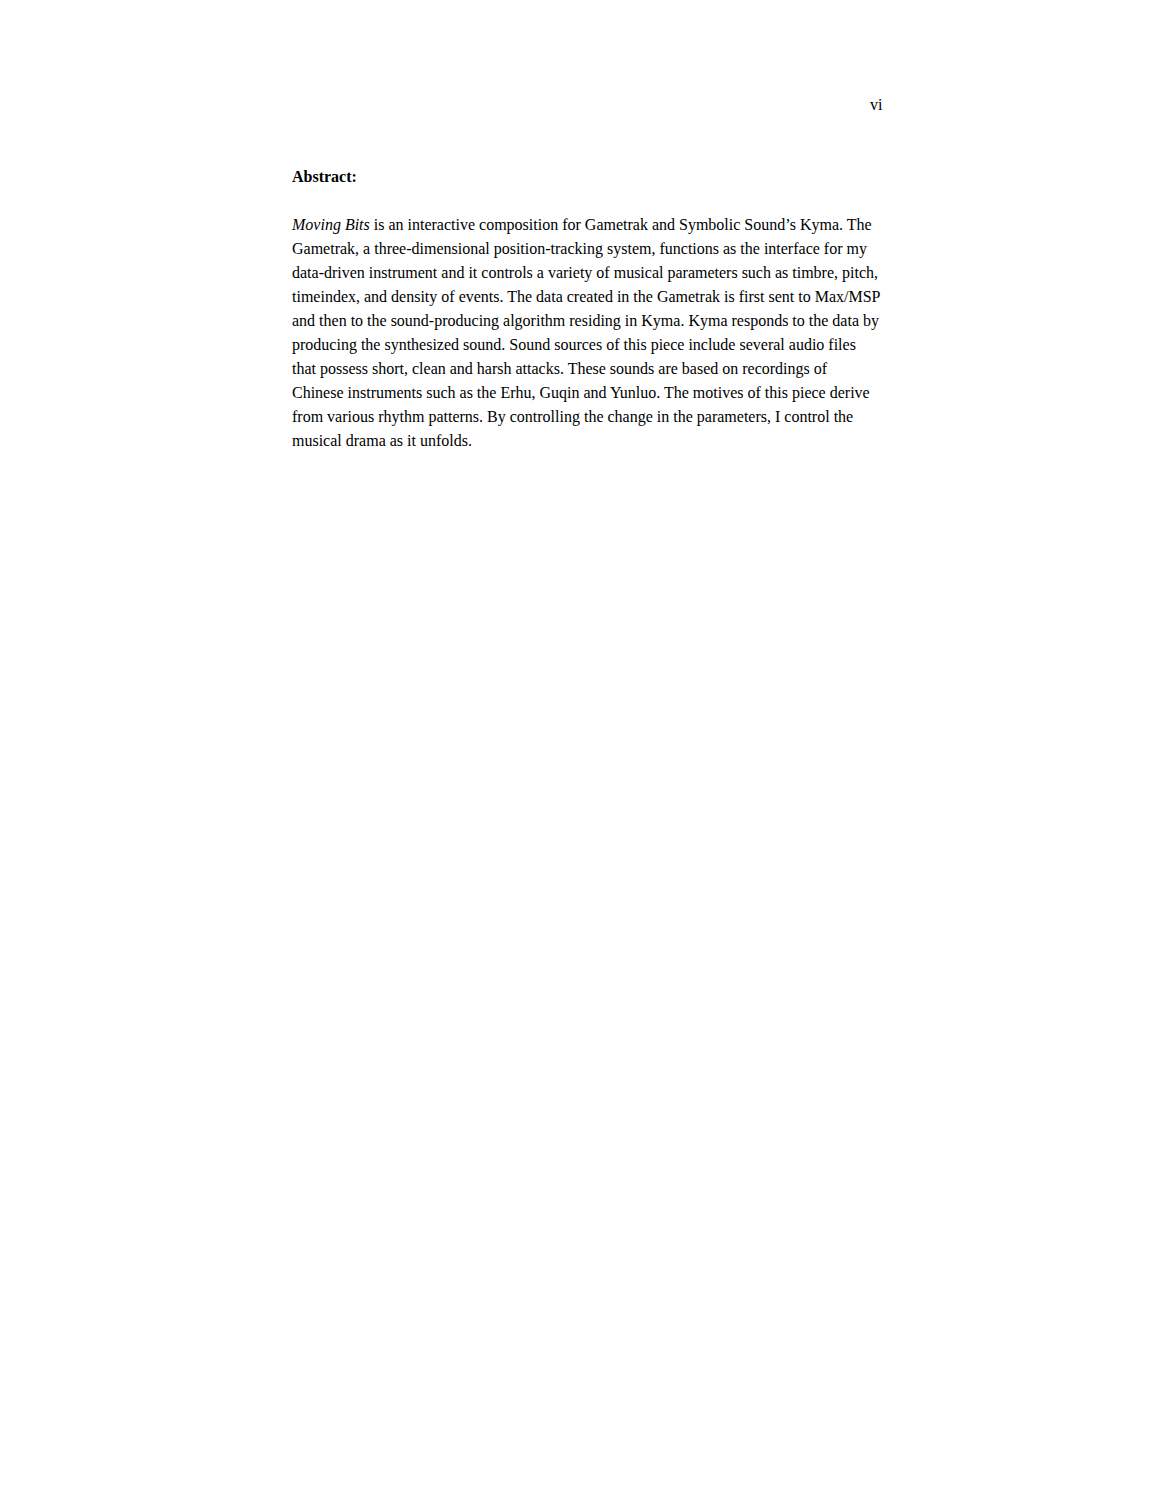vi
Abstract:
Moving Bits is an interactive composition for Gametrak and Symbolic Sound’s Kyma. The Gametrak, a three-dimensional position-tracking system, functions as the interface for my data-driven instrument and it controls a variety of musical parameters such as timbre, pitch, timeindex, and density of events. The data created in the Gametrak is first sent to Max/MSP and then to the sound-producing algorithm residing in Kyma. Kyma responds to the data by producing the synthesized sound. Sound sources of this piece include several audio files that possess short, clean and harsh attacks. These sounds are based on recordings of Chinese instruments such as the Erhu, Guqin and Yunluo. The motives of this piece derive from various rhythm patterns. By controlling the change in the parameters, I control the musical drama as it unfolds.